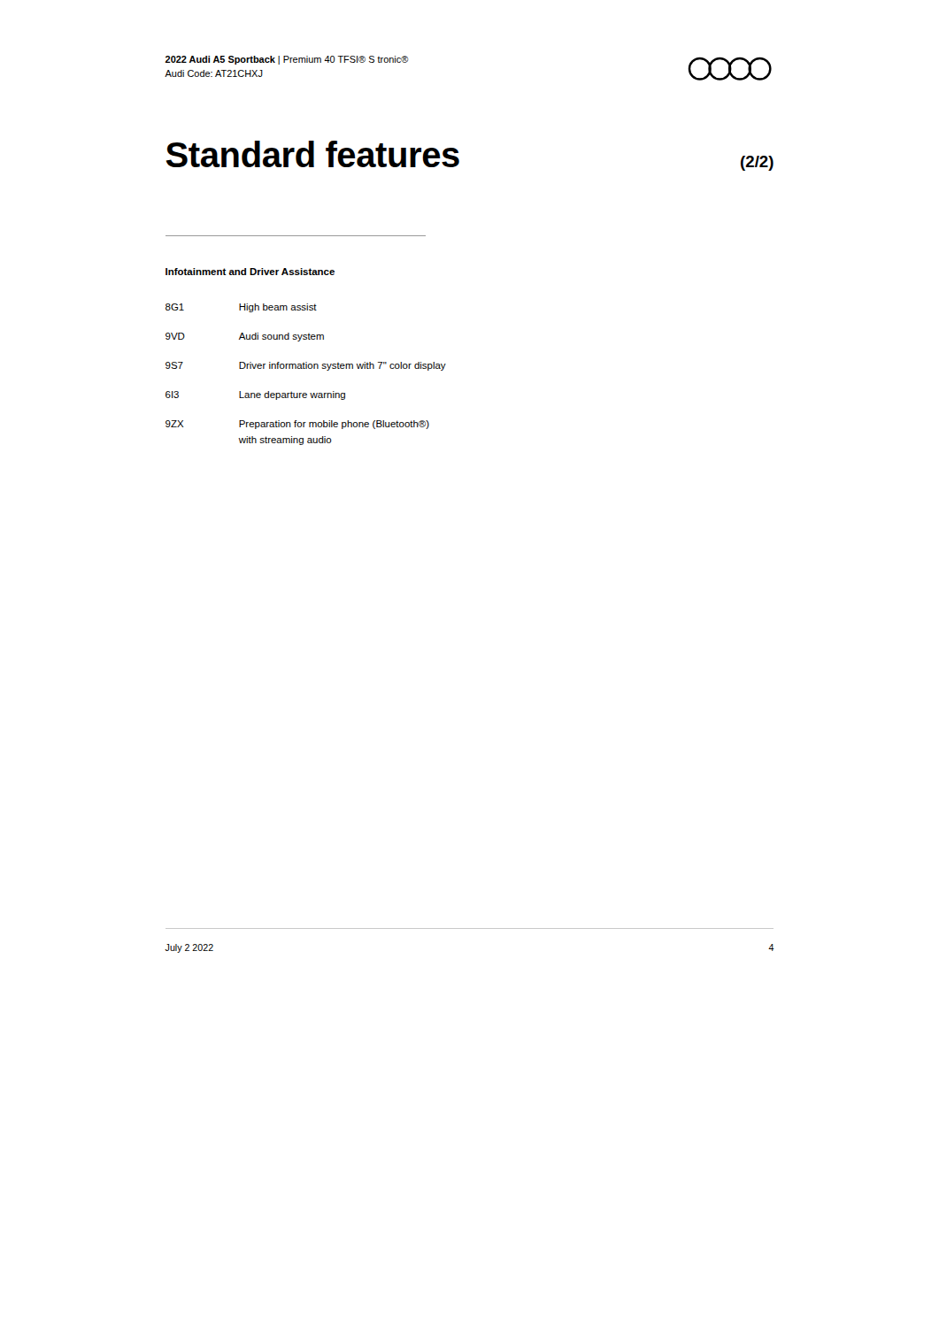2022 Audi A5 Sportback | Premium 40 TFSI® S tronic®
Audi Code: AT21CHXJ
Standard features
(2/2)
Infotainment and Driver Assistance
| 8G1 | High beam assist |
| 9VD | Audi sound system |
| 9S7 | Driver information system with 7" color display |
| 6I3 | Lane departure warning |
| 9ZX | Preparation for mobile phone (Bluetooth®) with streaming audio |
July 2 2022 4